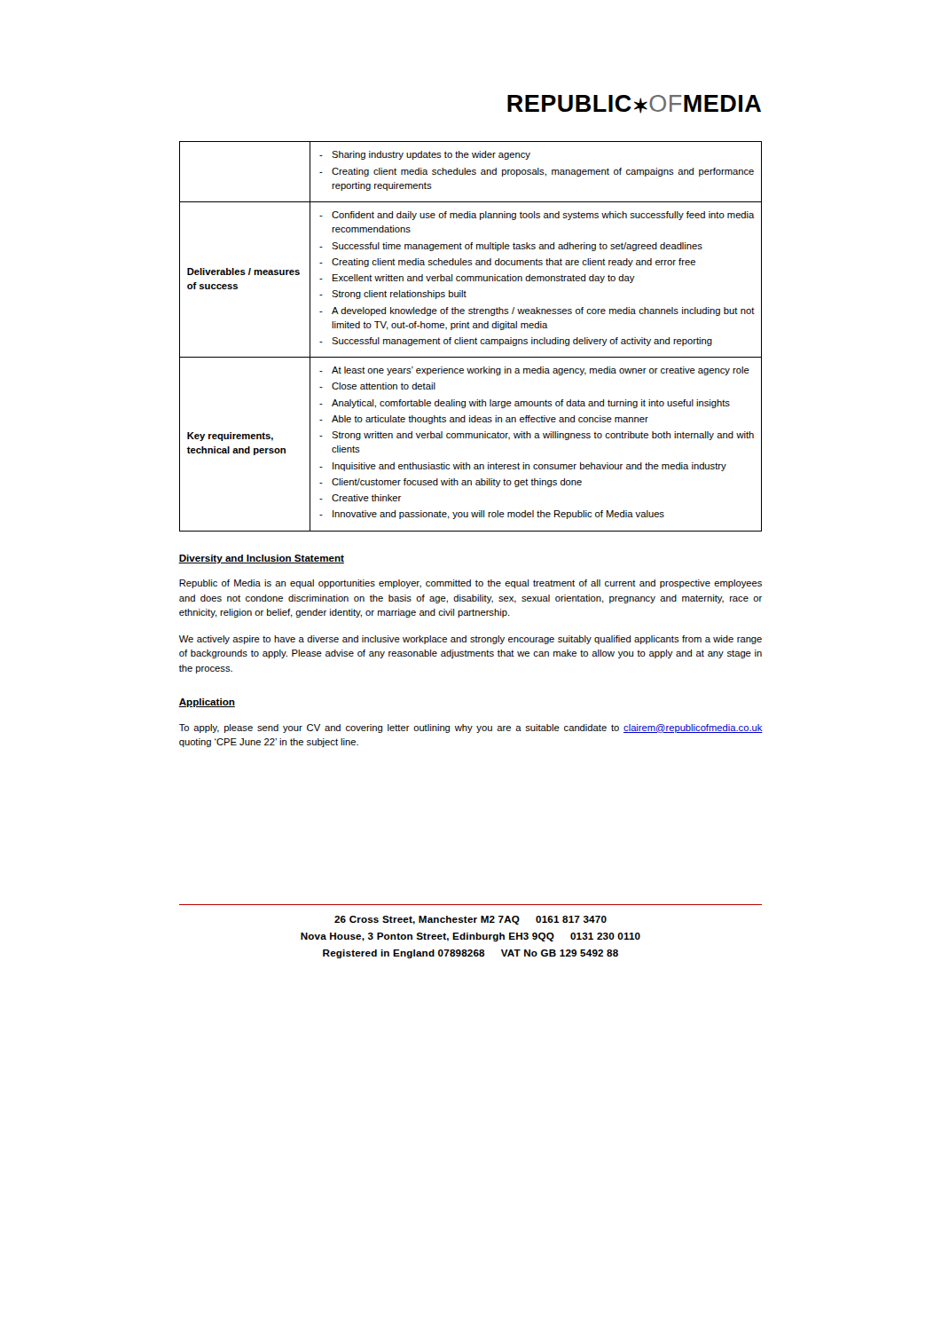REPUBLIC✶OFMEDIA
| | Sharing industry updates to the wider agency Creating client media schedules and proposals, management of campaigns and performance reporting requirements |
| Deliverables / measures of success | Confident and daily use of media planning tools and systems which successfully feed into media recommendations Successful time management of multiple tasks and adhering to set/agreed deadlines Creating client media schedules and documents that are client ready and error free Excellent written and verbal communication demonstrated day to day Strong client relationships built A developed knowledge of the strengths / weaknesses of core media channels including but not limited to TV, out-of-home, print and digital media Successful management of client campaigns including delivery of activity and reporting |
| Key requirements, technical and person | At least one years’ experience working in a media agency, media owner or creative agency role Close attention to detail Analytical, comfortable dealing with large amounts of data and turning it into useful insights Able to articulate thoughts and ideas in an effective and concise manner Strong written and verbal communicator, with a willingness to contribute both internally and with clients Inquisitive and enthusiastic with an interest in consumer behaviour and the media industry Client/customer focused with an ability to get things done Creative thinker Innovative and passionate, you will role model the Republic of Media values |
Diversity and Inclusion Statement
Republic of Media is an equal opportunities employer, committed to the equal treatment of all current and prospective employees and does not condone discrimination on the basis of age, disability, sex, sexual orientation, pregnancy and maternity, race or ethnicity, religion or belief, gender identity, or marriage and civil partnership.
We actively aspire to have a diverse and inclusive workplace and strongly encourage suitably qualified applicants from a wide range of backgrounds to apply. Please advise of any reasonable adjustments that we can make to allow you to apply and at any stage in the process.
Application
To apply, please send your CV and covering letter outlining why you are a suitable candidate to clairem@republicofmedia.co.uk quoting ‘CPE June 22’ in the subject line.
26 Cross Street, Manchester M2 7AQ 0161 817 3470
Nova House, 3 Ponton Street, Edinburgh EH3 9QQ 0131 230 0110
Registered in England 07898268 VAT No GB 129 5492 88